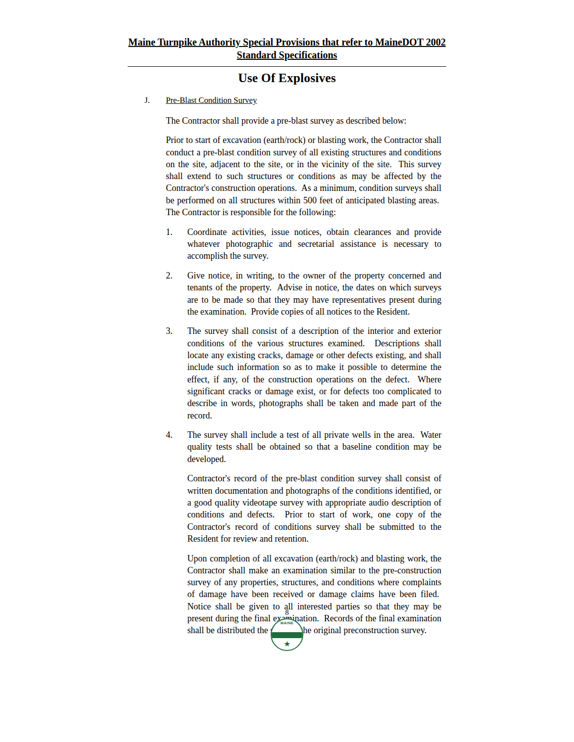Maine Turnpike Authority Special Provisions that refer to MaineDOT 2002 Standard Specifications
Use Of Explosives
J.
Pre-Blast Condition Survey
The Contractor shall provide a pre-blast survey as described below:
Prior to start of excavation (earth/rock) or blasting work, the Contractor shall conduct a pre-blast condition survey of all existing structures and conditions on the site, adjacent to the site, or in the vicinity of the site. This survey shall extend to such structures or conditions as may be affected by the Contractor's construction operations. As a minimum, condition surveys shall be performed on all structures within 500 feet of anticipated blasting areas. The Contractor is responsible for the following:
1. Coordinate activities, issue notices, obtain clearances and provide whatever photographic and secretarial assistance is necessary to accomplish the survey.
2. Give notice, in writing, to the owner of the property concerned and tenants of the property. Advise in notice, the dates on which surveys are to be made so that they may have representatives present during the examination. Provide copies of all notices to the Resident.
3. The survey shall consist of a description of the interior and exterior conditions of the various structures examined. Descriptions shall locate any existing cracks, damage or other defects existing, and shall include such information so as to make it possible to determine the effect, if any, of the construction operations on the defect. Where significant cracks or damage exist, or for defects too complicated to describe in words, photographs shall be taken and made part of the record.
4. The survey shall include a test of all private wells in the area. Water quality tests shall be obtained so that a baseline condition may be developed.
Contractor's record of the pre-blast condition survey shall consist of written documentation and photographs of the conditions identified, or a good quality videotape survey with appropriate audio description of conditions and defects. Prior to start of work, one copy of the Contractor's record of conditions survey shall be submitted to the Resident for review and retention.
Upon completion of all excavation (earth/rock) and blasting work, the Contractor shall make an examination similar to the pre-construction survey of any properties, structures, and conditions where complaints of damage have been received or damage claims have been filed. Notice shall be given to all interested parties so that they may be present during the final examination. Records of the final examination shall be distributed the same as the original preconstruction survey.
8
MAINE
★